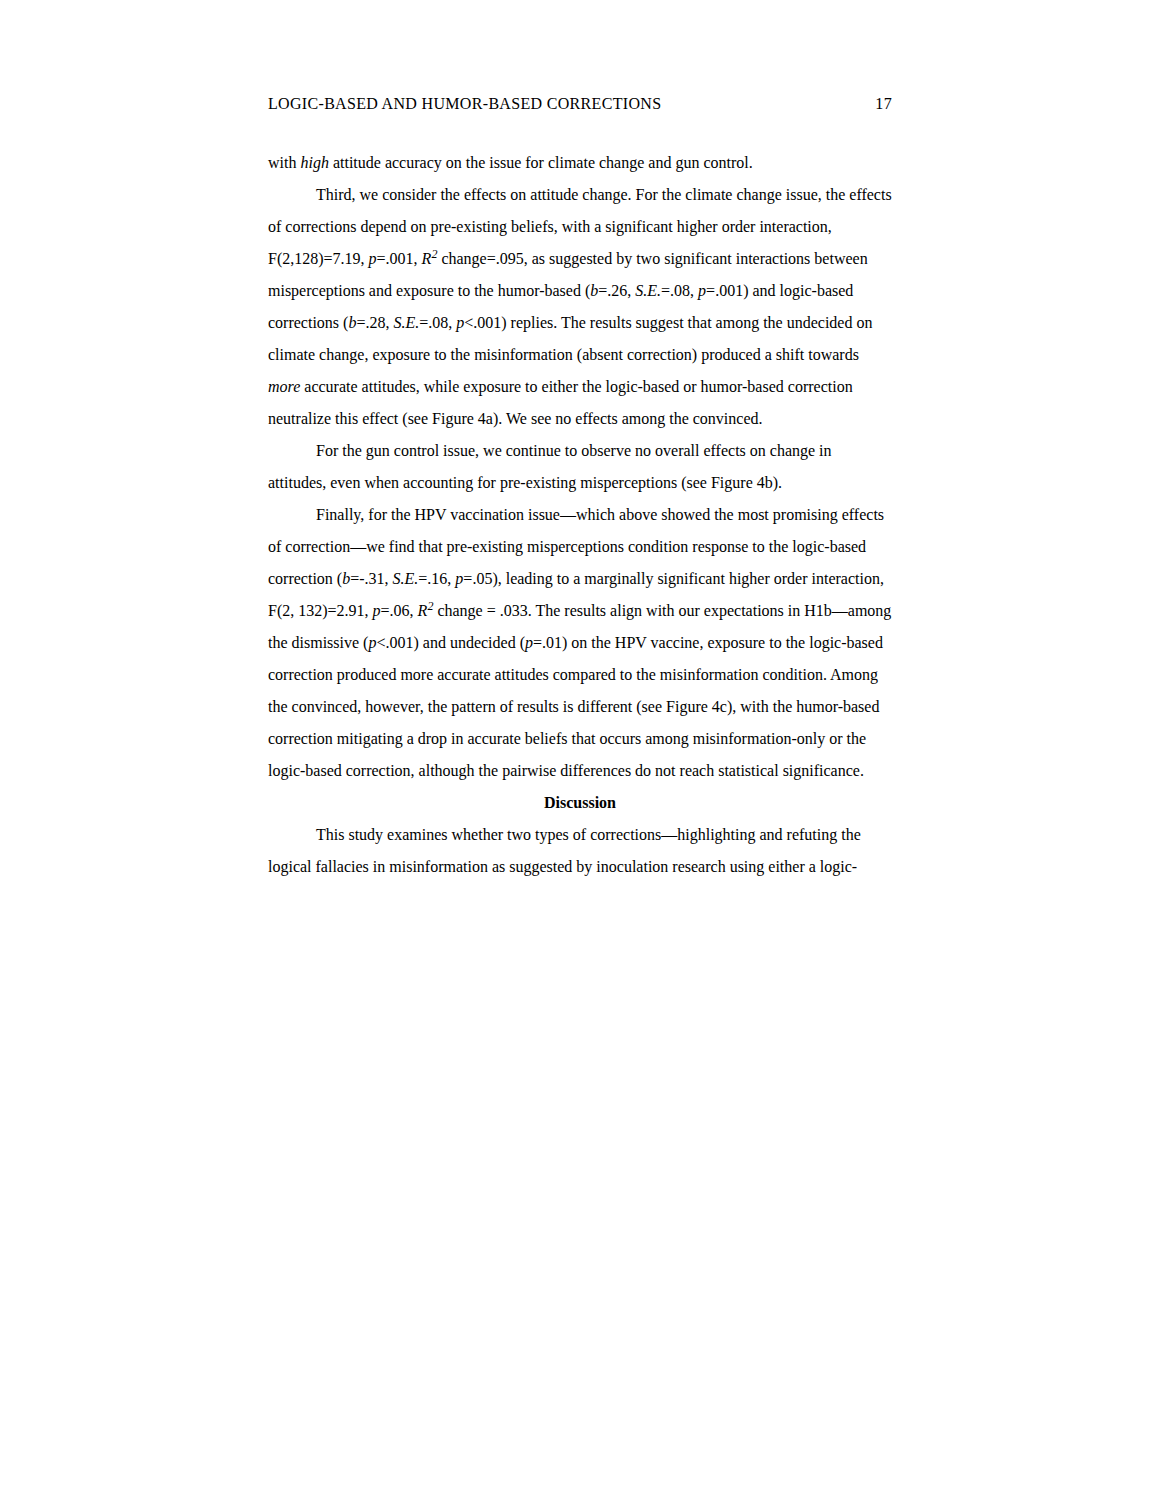Logic-Based and Humor-Based Corrections 17
with high attitude accuracy on the issue for climate change and gun control.
Third, we consider the effects on attitude change. For the climate change issue, the effects of corrections depend on pre-existing beliefs, with a significant higher order interaction, F(2,128)=7.19, p=.001, R2 change=.095, as suggested by two significant interactions between misperceptions and exposure to the humor-based (b=.26, S.E.=.08, p=.001) and logic-based corrections (b=.28, S.E.=.08, p<.001) replies. The results suggest that among the undecided on climate change, exposure to the misinformation (absent correction) produced a shift towards more accurate attitudes, while exposure to either the logic-based or humor-based correction neutralize this effect (see Figure 4a). We see no effects among the convinced.
For the gun control issue, we continue to observe no overall effects on change in attitudes, even when accounting for pre-existing misperceptions (see Figure 4b).
Finally, for the HPV vaccination issue—which above showed the most promising effects of correction—we find that pre-existing misperceptions condition response to the logic-based correction (b=-.31, S.E.=.16, p=.05), leading to a marginally significant higher order interaction, F(2, 132)=2.91, p=.06, R2 change = .033. The results align with our expectations in H1b—among the dismissive (p<.001) and undecided (p=.01) on the HPV vaccine, exposure to the logic-based correction produced more accurate attitudes compared to the misinformation condition. Among the convinced, however, the pattern of results is different (see Figure 4c), with the humor-based correction mitigating a drop in accurate beliefs that occurs among misinformation-only or the logic-based correction, although the pairwise differences do not reach statistical significance.
Discussion
This study examines whether two types of corrections—highlighting and refuting the logical fallacies in misinformation as suggested by inoculation research using either a logic-